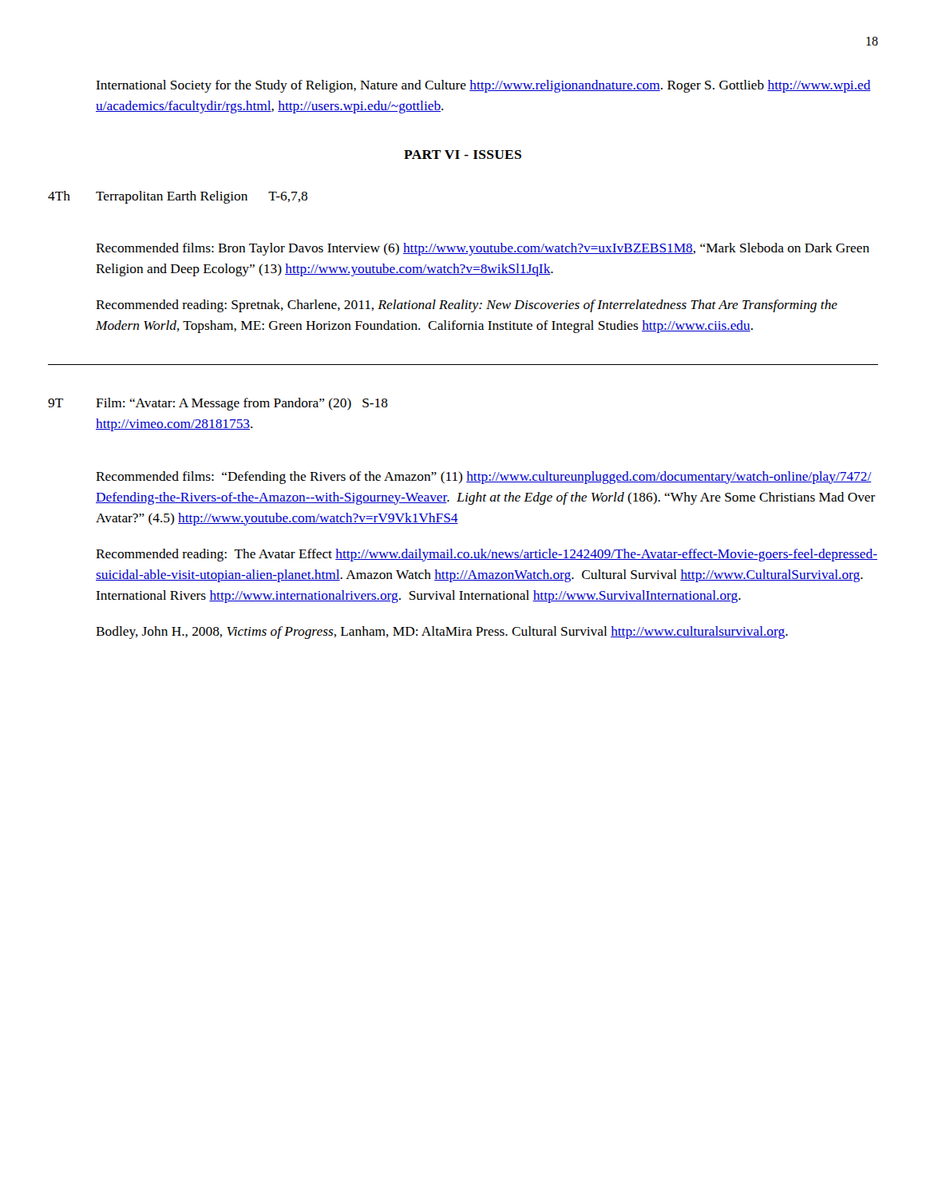18
International Society for the Study of Religion, Nature and Culture http://www.religionandnature.com. Roger S. Gottlieb http://www.wpi.edu/academics/facultydir/rgs.html, http://users.wpi.edu/~gottlieb.
PART VI - ISSUES
4Th
Terrapolitan Earth Religion T-6,7,8
Recommended films: Bron Taylor Davos Interview (6) http://www.youtube.com/watch?v=uxIvBZEBS1M8, “Mark Sleboda on Dark Green Religion and Deep Ecology” (13) http://www.youtube.com/watch?v=8wikSl1JqIk.
Recommended reading: Spretnak, Charlene, 2011, Relational Reality: New Discoveries of Interrelatedness That Are Transforming the Modern World, Topsham, ME: Green Horizon Foundation. California Institute of Integral Studies http://www.ciis.edu.
9T
Film: “Avatar: A Message from Pandora” (20) S-18
http://vimeo.com/28181753.
Recommended films: “Defending the Rivers of the Amazon” (11) http://www.cultureunplugged.com/documentary/watch-online/play/7472/Defending-the-Rivers-of-the-Amazon--with-Sigourney-Weaver. Light at the Edge of the World (186). “Why Are Some Christians Mad Over Avatar?” (4.5) http://www.youtube.com/watch?v=rV9Vk1VhFS4
Recommended reading: The Avatar Effect http://www.dailymail.co.uk/news/article-1242409/The-Avatar-effect-Movie-goers-feel-depressed-suicidal-able-visit-utopian-alien-planet.html. Amazon Watch http://AmazonWatch.org. Cultural Survival http://www.CulturalSurvival.org. International Rivers http://www.internationalrivers.org. Survival International http://www.SurvivalInternational.org.
Bodley, John H., 2008, Victims of Progress, Lanham, MD: AltaMira Press. Cultural Survival http://www.culturalsurvival.org.